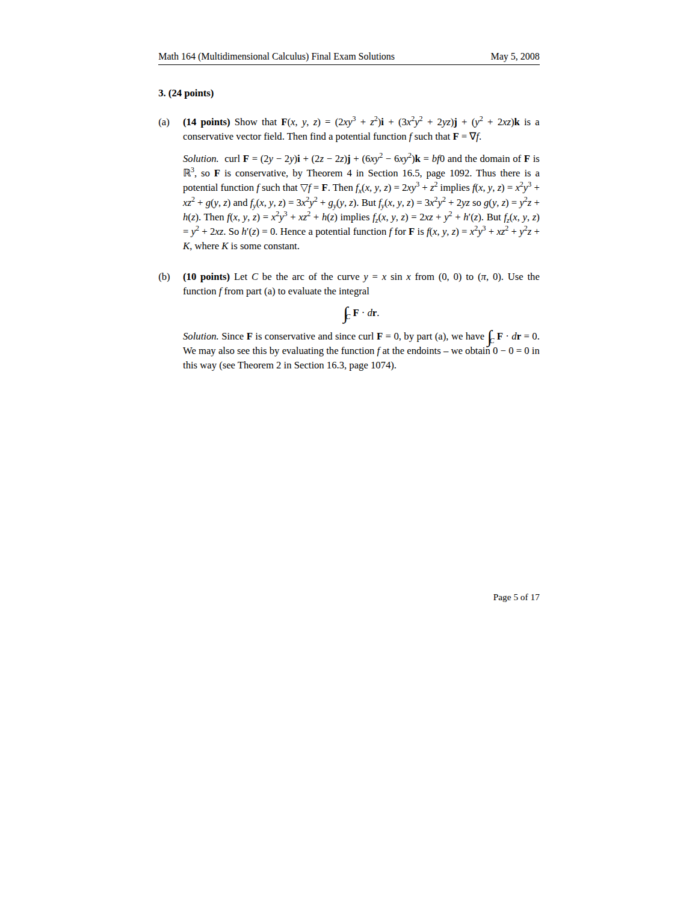Math 164 (Multidimensional Calculus) Final Exam Solutions May 5, 2008
3. (24 points)
(a)
(14 points) Show that F(x, y, z) = (2xy3 + z2)i + (3x2y2 + 2yz)j + (y2 + 2xz)k is a conservative vector field. Then find a potential function f such that F = ∇f.
Solution. curl F = (2y − 2y)i + (2z − 2z)j + (6xy2 − 6xy2)k = bf0 and the domain of F is ℝ3, so F is conservative, by Theorem 4 in Section 16.5, page 1092. Thus there is a potential function f such that ▽f = F. Then fx(x, y, z) = 2xy3 + z2 implies f(x, y, z) = x2y3 + xz2 + g(y, z) and fy(x, y, z) = 3x2y2 + gy(y, z). But fy(x, y, z) = 3x2y2 + 2yz so g(y, z) = y2z + h(z). Then f(x, y, z) = x2y3 + xz2 + h(z) implies fz(x, y, z) = 2xz + y2 + h′(z). But fz(x, y, z) = y2 + 2xz. So h′(z) = 0. Hence a potential function f for F is f(x, y, z) = x2y3 + xz2 + y2z + K, where K is some constant.
(b)
(10 points) Let C be the arc of the curve y = x sin x from (0, 0) to (π, 0). Use the function f from part (a) to evaluate the integral
∫C F · dr.
Solution. Since F is conservative and since curl F = 0, by part (a), we have ∫C F · dr = 0. We may also see this by evaluating the function f at the endoints – we obtain 0 − 0 = 0 in this way (see Theorem 2 in Section 16.3, page 1074).
Page 5 of 17